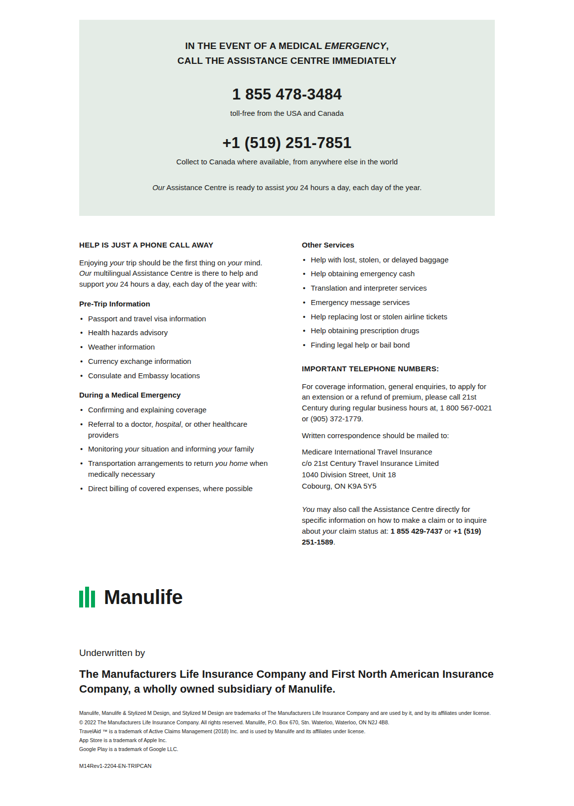IN THE EVENT OF A MEDICAL EMERGENCY,
CALL THE ASSISTANCE CENTRE IMMEDIATELY
1 855 478-3484
toll-free from the USA and Canada
+1 (519) 251-7851
Collect to Canada where available, from anywhere else in the world
Our Assistance Centre is ready to assist you 24 hours a day, each day of the year.
Help is just a phone call away
Enjoying your trip should be the first thing on your mind. Our multilingual Assistance Centre is there to help and support you 24 hours a day, each day of the year with:
Pre-Trip Information
Passport and travel visa information
Health hazards advisory
Weather information
Currency exchange information
Consulate and Embassy locations
During a Medical Emergency
Confirming and explaining coverage
Referral to a doctor, hospital, or other healthcare providers
Monitoring your situation and informing your family
Transportation arrangements to return you home when medically necessary
Direct billing of covered expenses, where possible
Other Services
Help with lost, stolen, or delayed baggage
Help obtaining emergency cash
Translation and interpreter services
Emergency message services
Help replacing lost or stolen airline tickets
Help obtaining prescription drugs
Finding legal help or bail bond
Important telephone numbers:
For coverage information, general enquiries, to apply for an extension or a refund of premium, please call 21st Century during regular business hours at, 1 800 567-0021 or (905) 372-1779.
Written correspondence should be mailed to:
Medicare International Travel Insurance
c/o 21st Century Travel Insurance Limited
1040 Division Street, Unit 18
Cobourg, ON K9A 5Y5
You may also call the Assistance Centre directly for specific information on how to make a claim or to inquire about your claim status at: 1 855 429-7437 or +1 (519) 251-1589.
Manulife
Underwritten by
The Manufacturers Life Insurance Company and First North American Insurance Company, a wholly owned subsidiary of Manulife.
Manulife, Manulife & Stylized M Design, and Stylized M Design are trademarks of The Manufacturers Life Insurance Company and are used by it, and by its affiliates under license.
© 2022 The Manufacturers Life Insurance Company. All rights reserved. Manulife, P.O. Box 670, Stn. Waterloo, Waterloo, ON N2J 4B8.
TravelAid ™ is a trademark of Active Claims Management (2018) Inc. and is used by Manulife and its affiliates under license.
App Store is a trademark of Apple Inc.
Google Play is a trademark of Google LLC.
M14Rev1-2204-EN-TRIPCAN